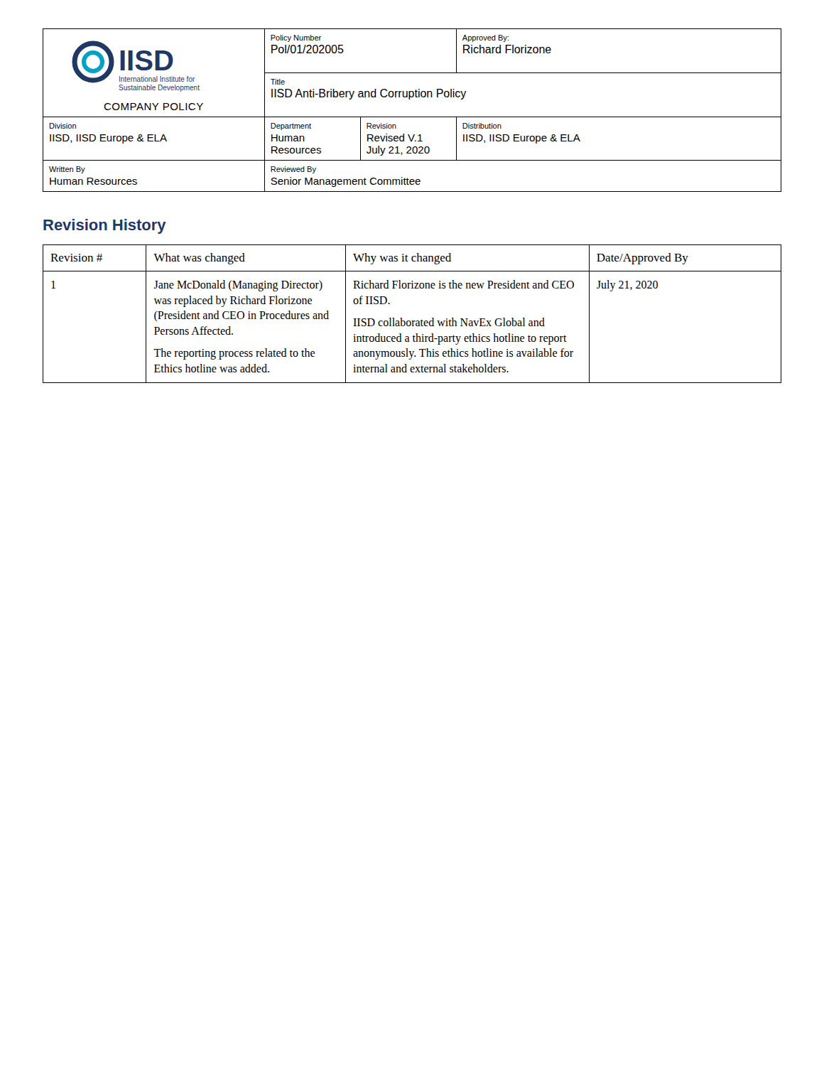| COMPANY POLICY | Policy Number Pol/01/202005 | Approved By: Richard Florizone |
| Title IISD Anti-Bribery and Corruption Policy |
| Division IISD, IISD Europe & ELA | Department Human Resources | Revision Revised V.1 July 21, 2020 | Distribution IISD, IISD Europe & ELA |
| Written By Human Resources | Reviewed By Senior Management Committee |
Revision History
| Revision # | What was changed | Why was it changed | Date/Approved By |
| --- | --- | --- | --- |
| 1 | Jane McDonald (Managing Director) was replaced by Richard Florizone (President and CEO in Procedures and Persons Affected. The reporting process related to the Ethics hotline was added. | Richard Florizone is the new President and CEO of IISD. IISD collaborated with NavEx Global and introduced a third-party ethics hotline to report anonymously. This ethics hotline is available for internal and external stakeholders. | July 21, 2020 |